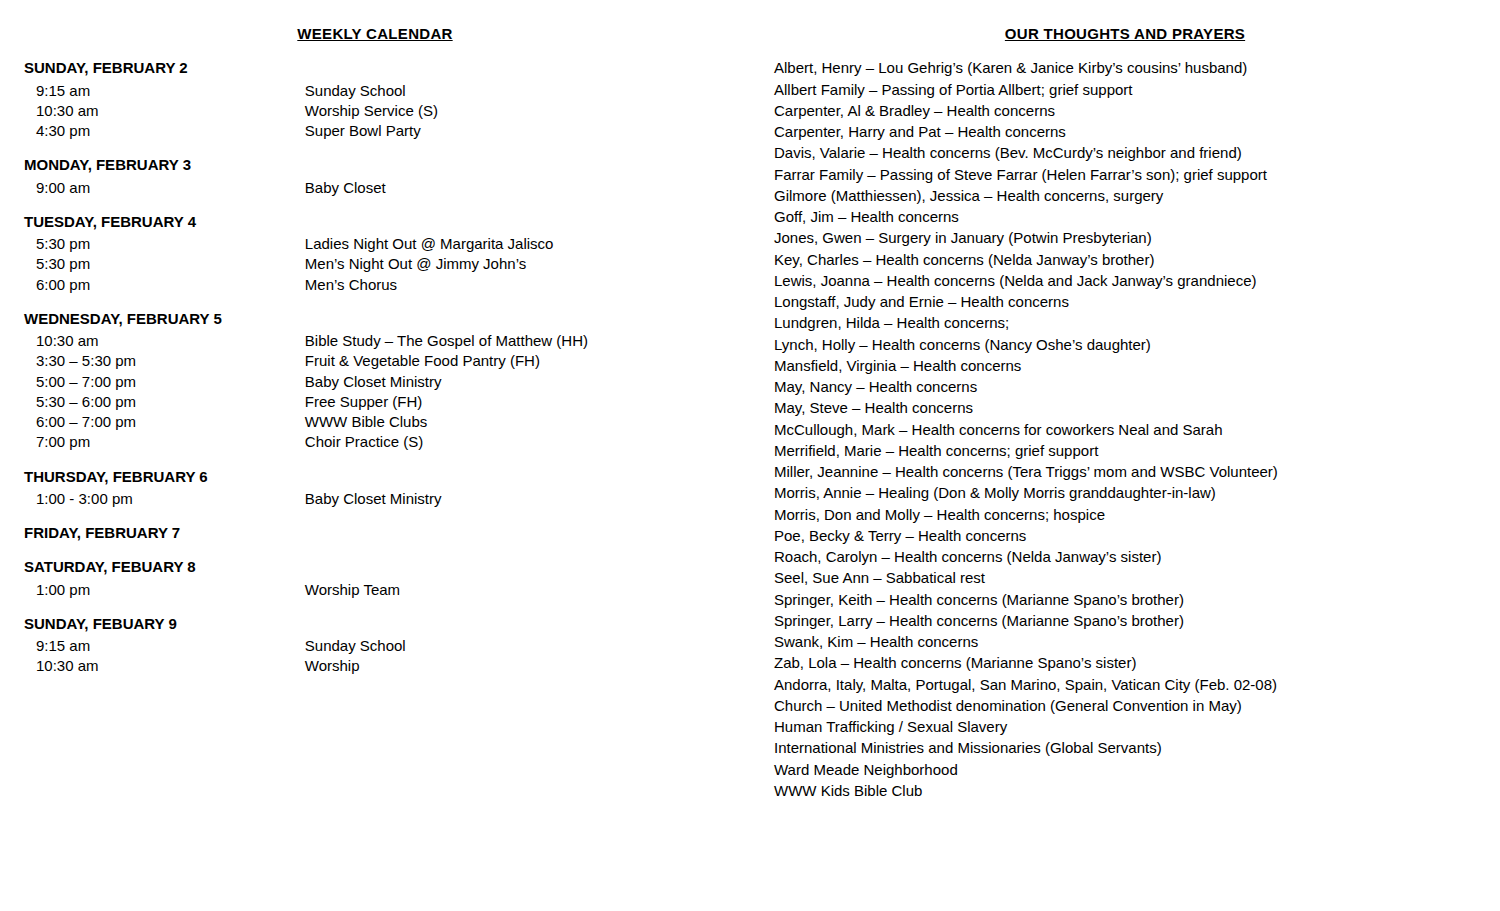WEEKLY CALENDAR
SUNDAY, FEBRUARY 2
| 9:15 am | Sunday School |
| 10:30 am | Worship Service (S) |
| 4:30 pm | Super Bowl Party |
MONDAY, FEBRUARY 3
| 9:00 am | Baby Closet |
TUESDAY, FEBRUARY 4
| 5:30 pm | Ladies Night Out @ Margarita Jalisco |
| 5:30 pm | Men’s Night Out @ Jimmy John’s |
| 6:00 pm | Men’s Chorus |
WEDNESDAY, FEBRUARY 5
| 10:30 am | Bible Study – The Gospel of Matthew (HH) |
| 3:30 – 5:30 pm | Fruit & Vegetable Food Pantry (FH) |
| 5:00 – 7:00 pm | Baby Closet Ministry |
| 5:30 – 6:00 pm | Free Supper (FH) |
| 6:00 – 7:00 pm | WWW Bible Clubs |
| 7:00 pm | Choir Practice (S) |
THURSDAY, FEBRUARY 6
| 1:00 - 3:00 pm | Baby Closet Ministry |
FRIDAY, FEBRUARY 7
SATURDAY, FEBUARY 8
| 1:00 pm | Worship Team |
SUNDAY, FEBUARY 9
| 9:15 am | Sunday School |
| 10:30 am | Worship |
OUR THOUGHTS AND PRAYERS
Albert, Henry – Lou Gehrig’s (Karen & Janice Kirby’s cousins’ husband)
Allbert Family – Passing of Portia Allbert; grief support
Carpenter, Al & Bradley – Health concerns
Carpenter, Harry and Pat – Health concerns
Davis, Valarie – Health concerns (Bev. McCurdy’s neighbor and friend)
Farrar Family – Passing of Steve Farrar (Helen Farrar’s son); grief support
Gilmore (Matthiessen), Jessica – Health concerns, surgery
Goff, Jim – Health concerns
Jones, Gwen – Surgery in January (Potwin Presbyterian)
Key, Charles – Health concerns (Nelda Janway’s brother)
Lewis, Joanna – Health concerns (Nelda and Jack Janway’s grandniece)
Longstaff, Judy and Ernie – Health concerns
Lundgren, Hilda – Health concerns;
Lynch, Holly – Health concerns (Nancy Oshe’s daughter)
Mansfield, Virginia – Health concerns
May, Nancy – Health concerns
May, Steve – Health concerns
McCullough, Mark – Health concerns for coworkers Neal and Sarah
Merrifield, Marie – Health concerns; grief support
Miller, Jeannine – Health concerns (Tera Triggs’ mom and WSBC Volunteer)
Morris, Annie – Healing (Don & Molly Morris granddaughter-in-law)
Morris, Don and Molly – Health concerns; hospice
Poe, Becky & Terry – Health concerns
Roach, Carolyn – Health concerns (Nelda Janway’s sister)
Seel, Sue Ann – Sabbatical rest
Springer, Keith – Health concerns (Marianne Spano’s brother)
Springer, Larry – Health concerns (Marianne Spano’s brother)
Swank, Kim – Health concerns
Zab, Lola – Health concerns (Marianne Spano’s sister)
Andorra, Italy, Malta, Portugal, San Marino, Spain, Vatican City (Feb. 02-08)
Church – United Methodist denomination (General Convention in May)
Human Trafficking / Sexual Slavery
International Ministries and Missionaries (Global Servants)
Ward Meade Neighborhood
WWW Kids Bible Club